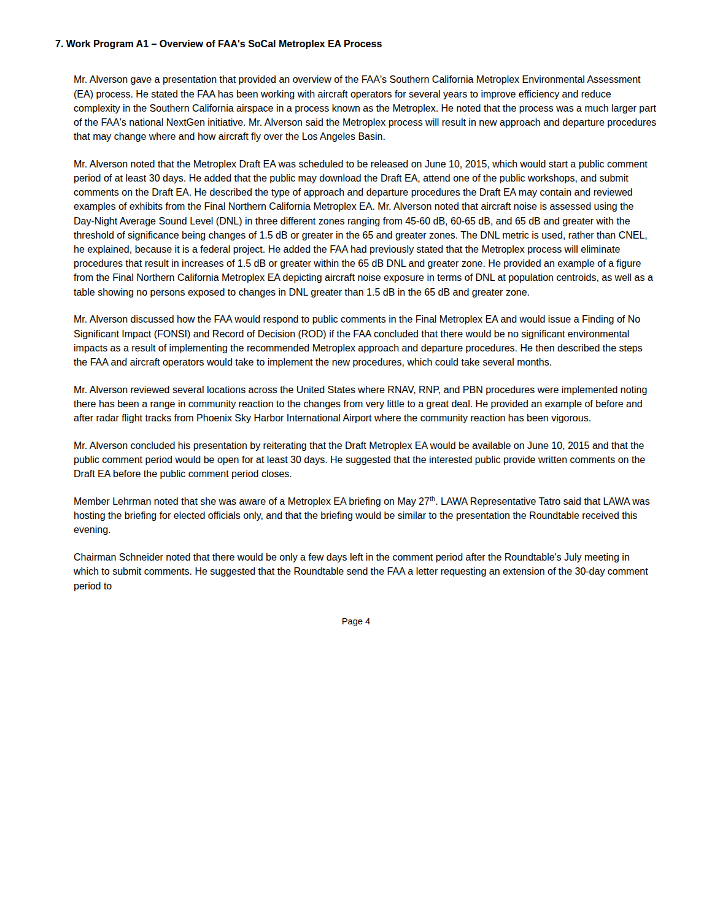7. Work Program A1 – Overview of FAA's SoCal Metroplex EA Process
Mr. Alverson gave a presentation that provided an overview of the FAA's Southern California Metroplex Environmental Assessment (EA) process. He stated the FAA has been working with aircraft operators for several years to improve efficiency and reduce complexity in the Southern California airspace in a process known as the Metroplex. He noted that the process was a much larger part of the FAA's national NextGen initiative. Mr. Alverson said the Metroplex process will result in new approach and departure procedures that may change where and how aircraft fly over the Los Angeles Basin.
Mr. Alverson noted that the Metroplex Draft EA was scheduled to be released on June 10, 2015, which would start a public comment period of at least 30 days. He added that the public may download the Draft EA, attend one of the public workshops, and submit comments on the Draft EA. He described the type of approach and departure procedures the Draft EA may contain and reviewed examples of exhibits from the Final Northern California Metroplex EA. Mr. Alverson noted that aircraft noise is assessed using the Day-Night Average Sound Level (DNL) in three different zones ranging from 45-60 dB, 60-65 dB, and 65 dB and greater with the threshold of significance being changes of 1.5 dB or greater in the 65 and greater zones. The DNL metric is used, rather than CNEL, he explained, because it is a federal project. He added the FAA had previously stated that the Metroplex process will eliminate procedures that result in increases of 1.5 dB or greater within the 65 dB DNL and greater zone. He provided an example of a figure from the Final Northern California Metroplex EA depicting aircraft noise exposure in terms of DNL at population centroids, as well as a table showing no persons exposed to changes in DNL greater than 1.5 dB in the 65 dB and greater zone.
Mr. Alverson discussed how the FAA would respond to public comments in the Final Metroplex EA and would issue a Finding of No Significant Impact (FONSI) and Record of Decision (ROD) if the FAA concluded that there would be no significant environmental impacts as a result of implementing the recommended Metroplex approach and departure procedures. He then described the steps the FAA and aircraft operators would take to implement the new procedures, which could take several months.
Mr. Alverson reviewed several locations across the United States where RNAV, RNP, and PBN procedures were implemented noting there has been a range in community reaction to the changes from very little to a great deal. He provided an example of before and after radar flight tracks from Phoenix Sky Harbor International Airport where the community reaction has been vigorous.
Mr. Alverson concluded his presentation by reiterating that the Draft Metroplex EA would be available on June 10, 2015 and that the public comment period would be open for at least 30 days. He suggested that the interested public provide written comments on the Draft EA before the public comment period closes.
Member Lehrman noted that she was aware of a Metroplex EA briefing on May 27th. LAWA Representative Tatro said that LAWA was hosting the briefing for elected officials only, and that the briefing would be similar to the presentation the Roundtable received this evening.
Chairman Schneider noted that there would be only a few days left in the comment period after the Roundtable's July meeting in which to submit comments. He suggested that the Roundtable send the FAA a letter requesting an extension of the 30-day comment period to
Page 4